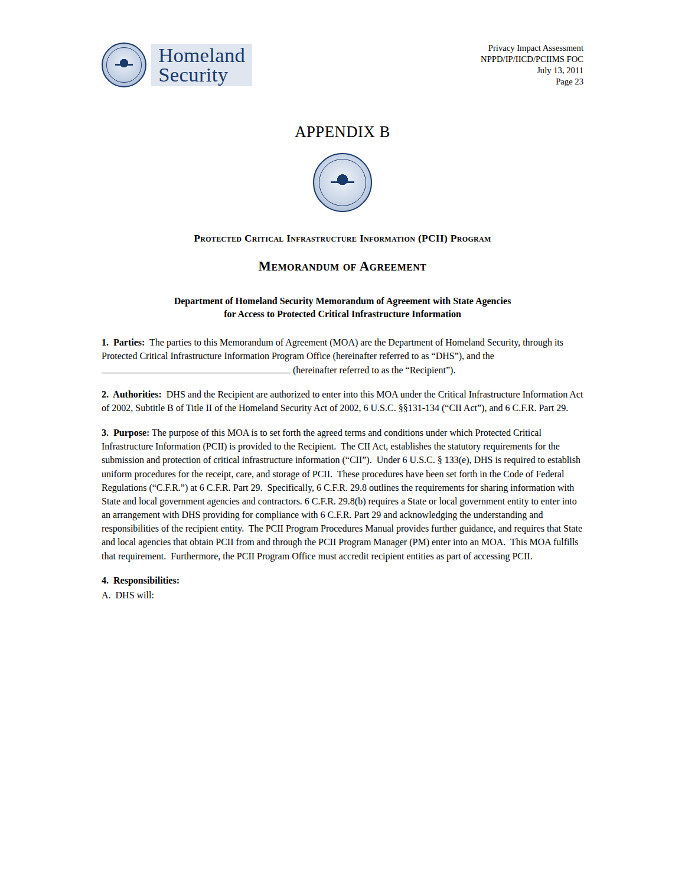Homeland
Security
Privacy Impact Assessment
NPPD/IP/IICD/PCIIMS FOC
July 13, 2011
Page 23
APPENDIX B
Protected Critical Infrastructure Information (PCII) Program
Memorandum of Agreement
Department of Homeland Security Memorandum of Agreement with State Agencies
for Access to Protected Critical Infrastructure Information
1. Parties: The parties to this Memorandum of Agreement (MOA) are the Department of Homeland Security, through its Protected Critical Infrastructure Information Program Office (hereinafter referred to as “DHS”), and the (hereinafter referred to as the “Recipient”).
2. Authorities: DHS and the Recipient are authorized to enter into this MOA under the Critical Infrastructure Information Act of 2002, Subtitle B of Title II of the Homeland Security Act of 2002, 6 U.S.C. §§131-134 (“CII Act”), and 6 C.F.R. Part 29.
3. Purpose: The purpose of this MOA is to set forth the agreed terms and conditions under which Protected Critical Infrastructure Information (PCII) is provided to the Recipient. The CII Act, establishes the statutory requirements for the submission and protection of critical infrastructure information (“CII”). Under 6 U.S.C. § 133(e), DHS is required to establish uniform procedures for the receipt, care, and storage of PCII. These procedures have been set forth in the Code of Federal Regulations (“C.F.R.”) at 6 C.F.R. Part 29. Specifically, 6 C.F.R. 29.8 outlines the requirements for sharing information with State and local government agencies and contractors. 6 C.F.R. 29.8(b) requires a State or local government entity to enter into an arrangement with DHS providing for compliance with 6 C.F.R. Part 29 and acknowledging the understanding and responsibilities of the recipient entity. The PCII Program Procedures Manual provides further guidance, and requires that State and local agencies that obtain PCII from and through the PCII Program Manager (PM) enter into an MOA. This MOA fulfills that requirement. Furthermore, the PCII Program Office must accredit recipient entities as part of accessing PCII.
4. Responsibilities:
A. DHS will: